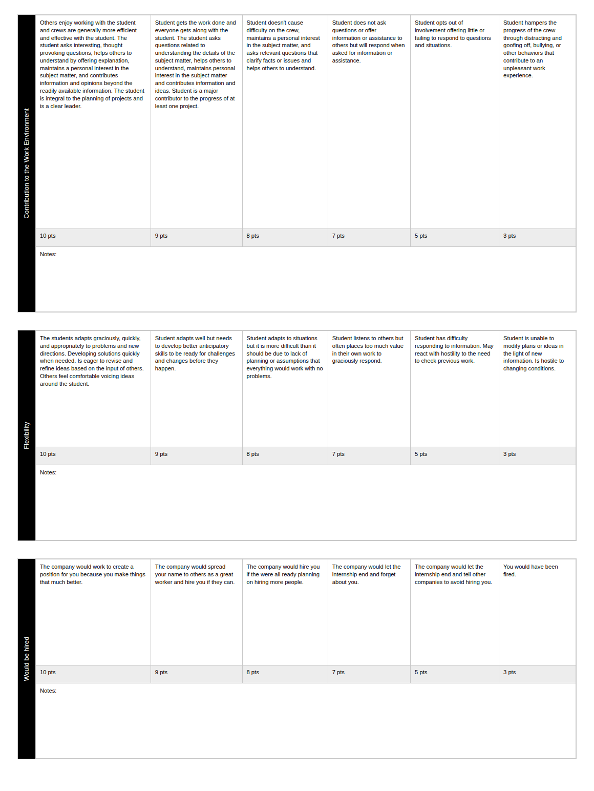Contribution to the Work Environment
| Others enjoy working with the student and crews are generally more efficient and effective with the student. The student asks interesting, thought provoking questions, helps others to understand by offering explanation, maintains a personal interest in the subject matter, and contributes information and opinions beyond the readily available information. The student is integral to the planning of projects and is a clear leader. | Student gets the work done and everyone gets along with the student. The student asks questions related to understanding the details of the subject matter, helps others to understand, maintains personal interest in the subject matter and contributes information and ideas. Student is a major contributor to the progress of at least one project. | Student doesn't cause difficulty on the crew, maintains a personal interest in the subject matter, and asks relevant questions that clarify facts or issues and helps others to understand. | Student does not ask questions or offer information or assistance to others but will respond when asked for information or assistance. | Student opts out of involvement offering little or failing to respond to questions and situations. | Student hampers the progress of the crew through distracting and goofing off, bullying, or other behaviors that contribute to an unpleasant work experience. |
| 10 pts | 9 pts | 8 pts | 7 pts | 5 pts | 3 pts |
| Notes: |
Flexibility
| The students adapts graciously, quickly, and appropriately to problems and new directions. Developing solutions quickly when needed. Is eager to revise and refine ideas based on the input of others. Others feel comfortable voicing ideas around the student. | Student adapts well but needs to develop better anticipatory skills to be ready for challenges and changes before they happen. | Student adapts to situations but it is more difficult than it should be due to lack of planning or assumptions that everything would work with no problems. | Student listens to others but often places too much value in their own work to graciously respond. | Student has difficulty responding to information. May react with hostility to the need to check previous work. | Student is unable to modify plans or ideas in the light of new information. Is hostile to changing conditions. |
| 10 pts | 9 pts | 8 pts | 7 pts | 5 pts | 3 pts |
| Notes: |
Would be hired
| The company would work to create a position for you because you make things that much better. | The company would spread your name to others as a great worker and hire you if they can. | The company would hire you if the were all ready planning on hiring more people. | The company would let the internship end and forget about you. | The company would let the internship end and tell other companies to avoid hiring you. | You would have been fired. |
| 10 pts | 9 pts | 8 pts | 7 pts | 5 pts | 3 pts |
| Notes: |